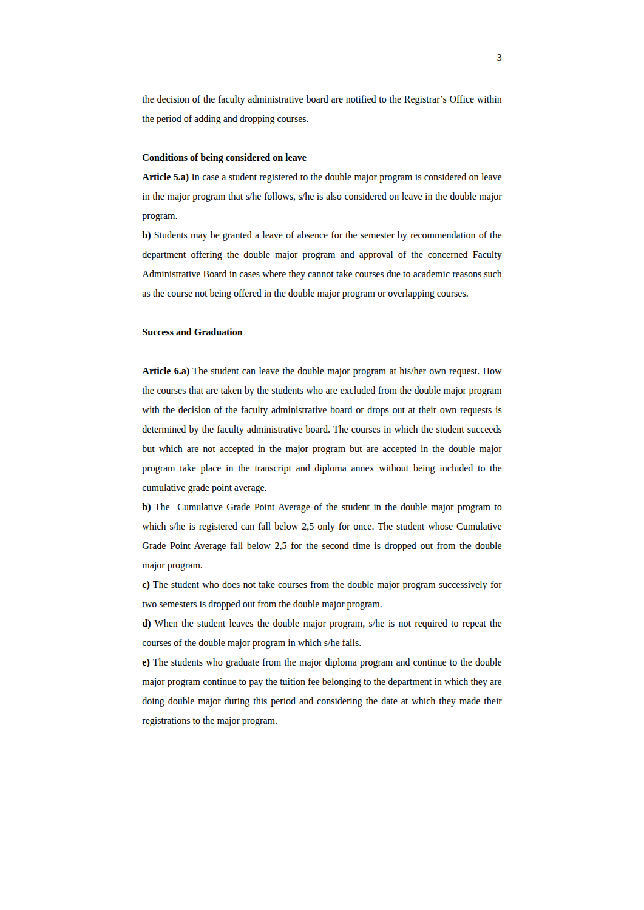3
the decision of the faculty administrative board are notified to the Registrar’s Office within the period of adding and dropping courses.
Conditions of being considered on leave
Article 5.a) In case a student registered to the double major program is considered on leave in the major program that s/he follows, s/he is also considered on leave in the double major program.
b) Students may be granted a leave of absence for the semester by recommendation of the department offering the double major program and approval of the concerned Faculty Administrative Board in cases where they cannot take courses due to academic reasons such as the course not being offered in the double major program or overlapping courses.
Success and Graduation
Article 6.a) The student can leave the double major program at his/her own request. How the courses that are taken by the students who are excluded from the double major program with the decision of the faculty administrative board or drops out at their own requests is determined by the faculty administrative board. The courses in which the student succeeds but which are not accepted in the major program but are accepted in the double major program take place in the transcript and diploma annex without being included to the cumulative grade point average.
b) The Cumulative Grade Point Average of the student in the double major program to which s/he is registered can fall below 2,5 only for once. The student whose Cumulative Grade Point Average fall below 2,5 for the second time is dropped out from the double major program.
c) The student who does not take courses from the double major program successively for two semesters is dropped out from the double major program.
d) When the student leaves the double major program, s/he is not required to repeat the courses of the double major program in which s/he fails.
e) The students who graduate from the major diploma program and continue to the double major program continue to pay the tuition fee belonging to the department in which they are doing double major during this period and considering the date at which they made their registrations to the major program.